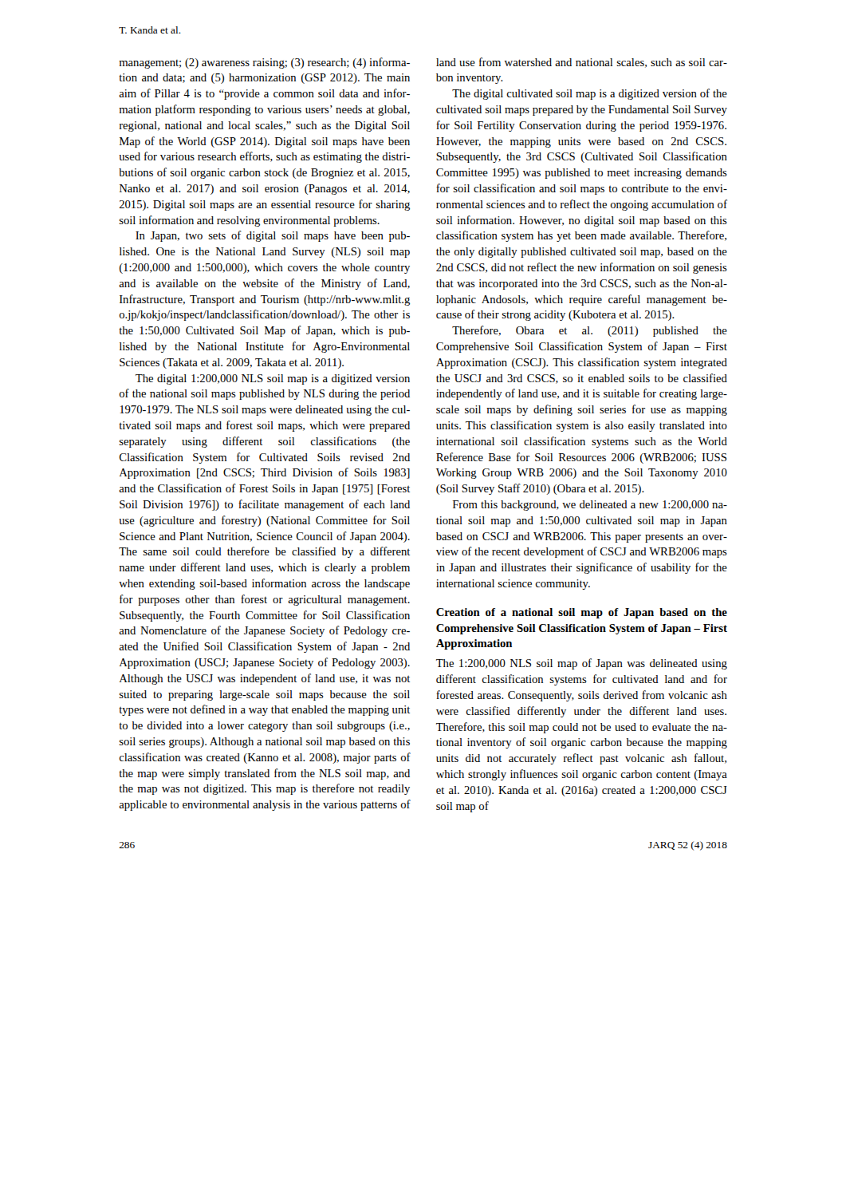T. Kanda et al.
management; (2) awareness raising; (3) research; (4) information and data; and (5) harmonization (GSP 2012). The main aim of Pillar 4 is to “provide a common soil data and information platform responding to various users’ needs at global, regional, national and local scales,” such as the Digital Soil Map of the World (GSP 2014). Digital soil maps have been used for various research efforts, such as estimating the distributions of soil organic carbon stock (de Brogniez et al. 2015, Nanko et al. 2017) and soil erosion (Panagos et al. 2014, 2015). Digital soil maps are an essential resource for sharing soil information and resolving environmental problems.
In Japan, two sets of digital soil maps have been published. One is the National Land Survey (NLS) soil map (1:200,000 and 1:500,000), which covers the whole country and is available on the website of the Ministry of Land, Infrastructure, Transport and Tourism (http://nrb-www.mlit.go.jp/kokjo/inspect/landclassification/download/). The other is the 1:50,000 Cultivated Soil Map of Japan, which is published by the National Institute for Agro-Environmental Sciences (Takata et al. 2009, Takata et al. 2011).
The digital 1:200,000 NLS soil map is a digitized version of the national soil maps published by NLS during the period 1970-1979. The NLS soil maps were delineated using the cultivated soil maps and forest soil maps, which were prepared separately using different soil classifications (the Classification System for Cultivated Soils revised 2nd Approximation [2nd CSCS; Third Division of Soils 1983] and the Classification of Forest Soils in Japan [1975] [Forest Soil Division 1976]) to facilitate management of each land use (agriculture and forestry) (National Committee for Soil Science and Plant Nutrition, Science Council of Japan 2004). The same soil could therefore be classified by a different name under different land uses, which is clearly a problem when extending soil-based information across the landscape for purposes other than forest or agricultural management. Subsequently, the Fourth Committee for Soil Classification and Nomenclature of the Japanese Society of Pedology created the Unified Soil Classification System of Japan - 2nd Approximation (USCJ; Japanese Society of Pedology 2003). Although the USCJ was independent of land use, it was not suited to preparing large-scale soil maps because the soil types were not defined in a way that enabled the mapping unit to be divided into a lower category than soil subgroups (i.e., soil series groups). Although a national soil map based on this classification was created (Kanno et al. 2008), major parts of the map were simply translated from the NLS soil map, and the map was not digitized. This map is therefore not readily applicable to environmental analysis in the various patterns of land use from watershed and national scales, such as soil carbon inventory.
The digital cultivated soil map is a digitized version of the cultivated soil maps prepared by the Fundamental Soil Survey for Soil Fertility Conservation during the period 1959-1976. However, the mapping units were based on 2nd CSCS. Subsequently, the 3rd CSCS (Cultivated Soil Classification Committee 1995) was published to meet increasing demands for soil classification and soil maps to contribute to the environmental sciences and to reflect the ongoing accumulation of soil information. However, no digital soil map based on this classification system has yet been made available. Therefore, the only digitally published cultivated soil map, based on the 2nd CSCS, did not reflect the new information on soil genesis that was incorporated into the 3rd CSCS, such as the Non-allophanic Andosols, which require careful management because of their strong acidity (Kubotera et al. 2015).
Therefore, Obara et al. (2011) published the Comprehensive Soil Classification System of Japan – First Approximation (CSCJ). This classification system integrated the USCJ and 3rd CSCS, so it enabled soils to be classified independently of land use, and it is suitable for creating large-scale soil maps by defining soil series for use as mapping units. This classification system is also easily translated into international soil classification systems such as the World Reference Base for Soil Resources 2006 (WRB2006; IUSS Working Group WRB 2006) and the Soil Taxonomy 2010 (Soil Survey Staff 2010) (Obara et al. 2015).
From this background, we delineated a new 1:200,000 national soil map and 1:50,000 cultivated soil map in Japan based on CSCJ and WRB2006. This paper presents an overview of the recent development of CSCJ and WRB2006 maps in Japan and illustrates their significance of usability for the international science community.
Creation of a national soil map of Japan based on the Comprehensive Soil Classification System of Japan – First Approximation
The 1:200,000 NLS soil map of Japan was delineated using different classification systems for cultivated land and for forested areas. Consequently, soils derived from volcanic ash were classified differently under the different land uses. Therefore, this soil map could not be used to evaluate the national inventory of soil organic carbon because the mapping units did not accurately reflect past volcanic ash fallout, which strongly influences soil organic carbon content (Imaya et al. 2010). Kanda et al. (2016a) created a 1:200,000 CSCJ soil map of
286 JARQ 52 (4) 2018